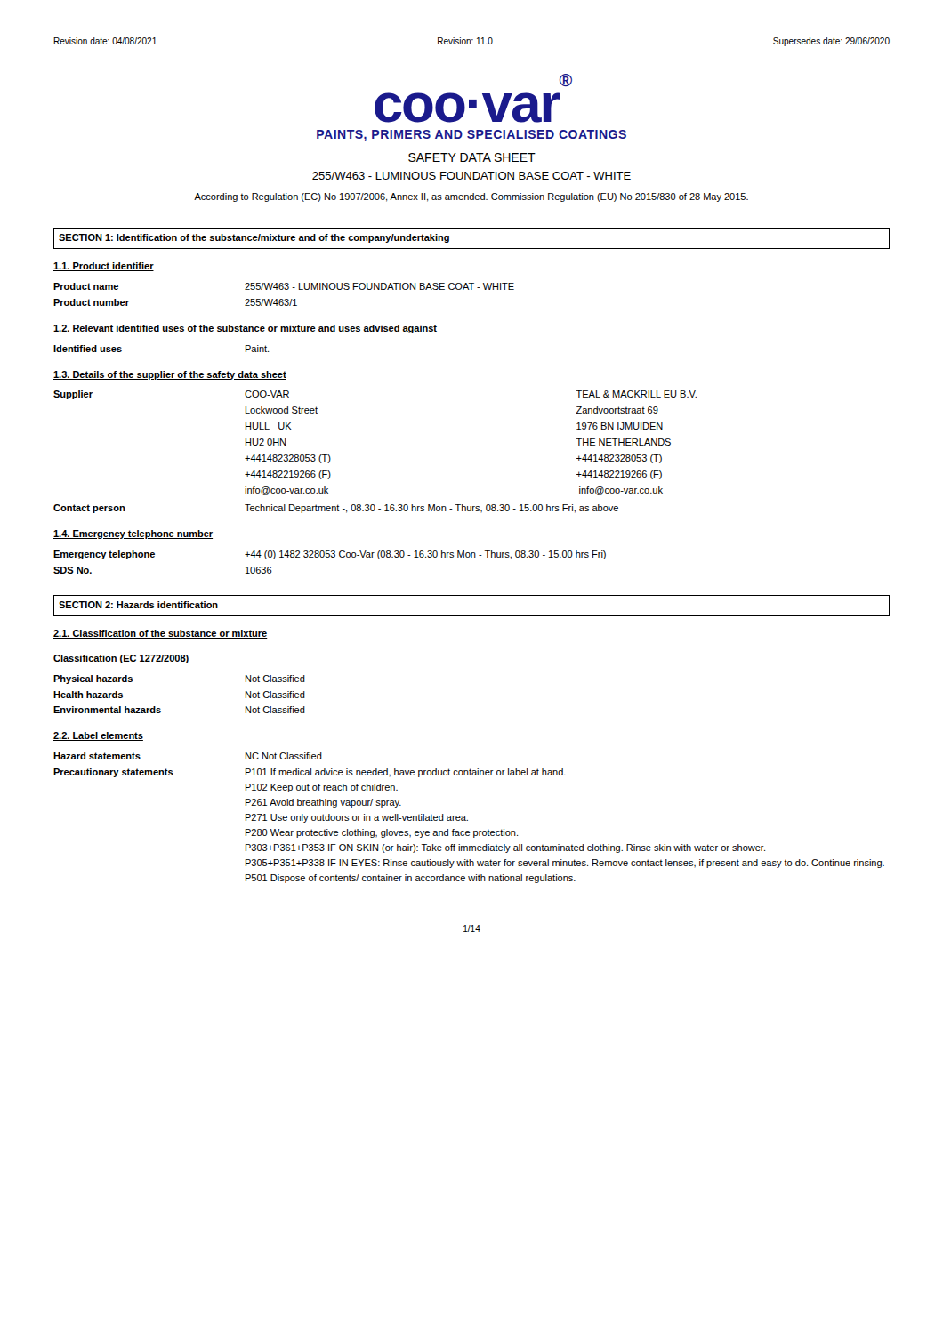Revision date: 04/08/2021
Revision: 11.0
Supersedes date: 29/06/2020
coo·var®
PAINTS, PRIMERS AND SPECIALISED COATINGS
SAFETY DATA SHEET
255/W463 - LUMINOUS FOUNDATION BASE COAT - WHITE
According to Regulation (EC) No 1907/2006, Annex II, as amended. Commission Regulation (EU) No 2015/830 of 28 May 2015.
SECTION 1: Identification of the substance/mixture and of the company/undertaking
1.1. Product identifier
| Product name | 255/W463 - LUMINOUS FOUNDATION BASE COAT - WHITE |
| Product number | 255/W463/1 |
1.2. Relevant identified uses of the substance or mixture and uses advised against
| Identified uses | Paint. |
1.3. Details of the supplier of the safety data sheet
| Supplier | COO-VAR Lockwood Street HULL UK HU2 0HN +441482328053 (T) +441482219266 (F) info@coo-var.co.uk TEAL & MACKRILL EU B.V. Zandvoortstraat 69 1976 BN IJMUIDEN THE NETHERLANDS +441482328053 (T) +441482219266 (F) info@coo-var.co.uk |
| Contact person | Technical Department -, 08.30 - 16.30 hrs Mon - Thurs, 08.30 - 15.00 hrs Fri, as above |
1.4. Emergency telephone number
| Emergency telephone | +44 (0) 1482 328053 Coo-Var (08.30 - 16.30 hrs Mon - Thurs, 08.30 - 15.00 hrs Fri) |
| SDS No. | 10636 |
SECTION 2: Hazards identification
2.1. Classification of the substance or mixture
Classification (EC 1272/2008)
| Physical hazards | Not Classified |
| Health hazards | Not Classified |
| Environmental hazards | Not Classified |
2.2. Label elements
| Hazard statements | NC Not Classified |
| Precautionary statements | P101 If medical advice is needed, have product container or label at hand. P102 Keep out of reach of children. P261 Avoid breathing vapour/ spray. P271 Use only outdoors or in a well-ventilated area. P280 Wear protective clothing, gloves, eye and face protection. P303+P361+P353 IF ON SKIN (or hair): Take off immediately all contaminated clothing. Rinse skin with water or shower. P305+P351+P338 IF IN EYES: Rinse cautiously with water for several minutes. Remove contact lenses, if present and easy to do. Continue rinsing. P501 Dispose of contents/ container in accordance with national regulations. |
1/14